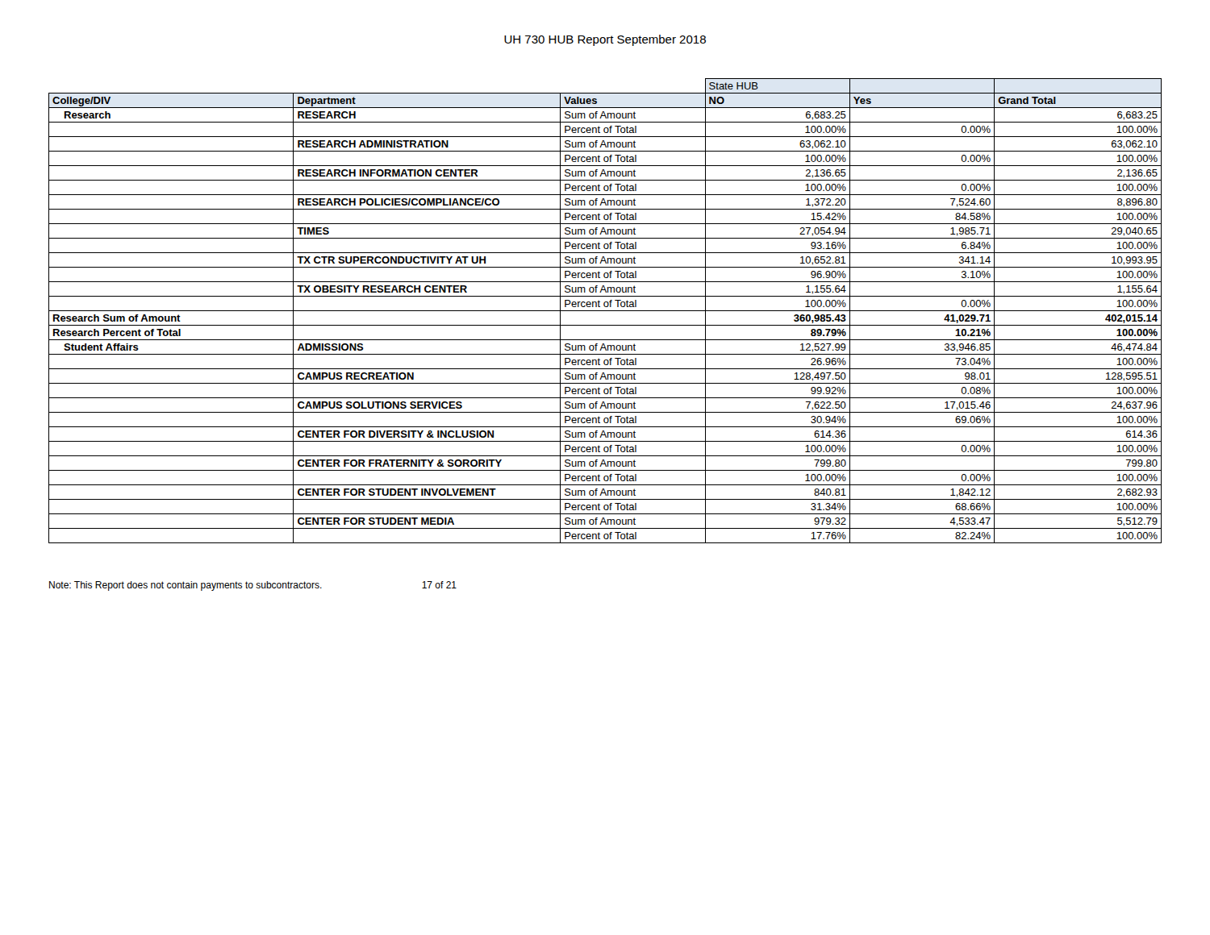UH 730 HUB Report September 2018
| | | | State HUB | | |
| College/DIV | Department | Values | NO | Yes | Grand Total |
| Research | RESEARCH | Sum of Amount | 6,683.25 | | 6,683.25 |
| | | Percent of Total | 100.00% | 0.00% | 100.00% |
| | RESEARCH ADMINISTRATION | Sum of Amount | 63,062.10 | | 63,062.10 |
| | | Percent of Total | 100.00% | 0.00% | 100.00% |
| | RESEARCH INFORMATION CENTER | Sum of Amount | 2,136.65 | | 2,136.65 |
| | | Percent of Total | 100.00% | 0.00% | 100.00% |
| | RESEARCH POLICIES/COMPLIANCE/CO | Sum of Amount | 1,372.20 | 7,524.60 | 8,896.80 |
| | | Percent of Total | 15.42% | 84.58% | 100.00% |
| | TIMES | Sum of Amount | 27,054.94 | 1,985.71 | 29,040.65 |
| | | Percent of Total | 93.16% | 6.84% | 100.00% |
| | TX CTR SUPERCONDUCTIVITY AT UH | Sum of Amount | 10,652.81 | 341.14 | 10,993.95 |
| | | Percent of Total | 96.90% | 3.10% | 100.00% |
| | TX OBESITY RESEARCH CENTER | Sum of Amount | 1,155.64 | | 1,155.64 |
| | | Percent of Total | 100.00% | 0.00% | 100.00% |
| Research Sum of Amount | | | 360,985.43 | 41,029.71 | 402,015.14 |
| Research Percent of Total | | | 89.79% | 10.21% | 100.00% |
| Student Affairs | ADMISSIONS | Sum of Amount | 12,527.99 | 33,946.85 | 46,474.84 |
| | | Percent of Total | 26.96% | 73.04% | 100.00% |
| | CAMPUS RECREATION | Sum of Amount | 128,497.50 | 98.01 | 128,595.51 |
| | | Percent of Total | 99.92% | 0.08% | 100.00% |
| | CAMPUS SOLUTIONS SERVICES | Sum of Amount | 7,622.50 | 17,015.46 | 24,637.96 |
| | | Percent of Total | 30.94% | 69.06% | 100.00% |
| | CENTER FOR DIVERSITY & INCLUSION | Sum of Amount | 614.36 | | 614.36 |
| | | Percent of Total | 100.00% | 0.00% | 100.00% |
| | CENTER FOR FRATERNITY & SORORITY | Sum of Amount | 799.80 | | 799.80 |
| | | Percent of Total | 100.00% | 0.00% | 100.00% |
| | CENTER FOR STUDENT INVOLVEMENT | Sum of Amount | 840.81 | 1,842.12 | 2,682.93 |
| | | Percent of Total | 31.34% | 68.66% | 100.00% |
| | CENTER FOR STUDENT MEDIA | Sum of Amount | 979.32 | 4,533.47 | 5,512.79 |
| | | Percent of Total | 17.76% | 82.24% | 100.00% |
Note: This Report does not contain payments to subcontractors. 17 of 21